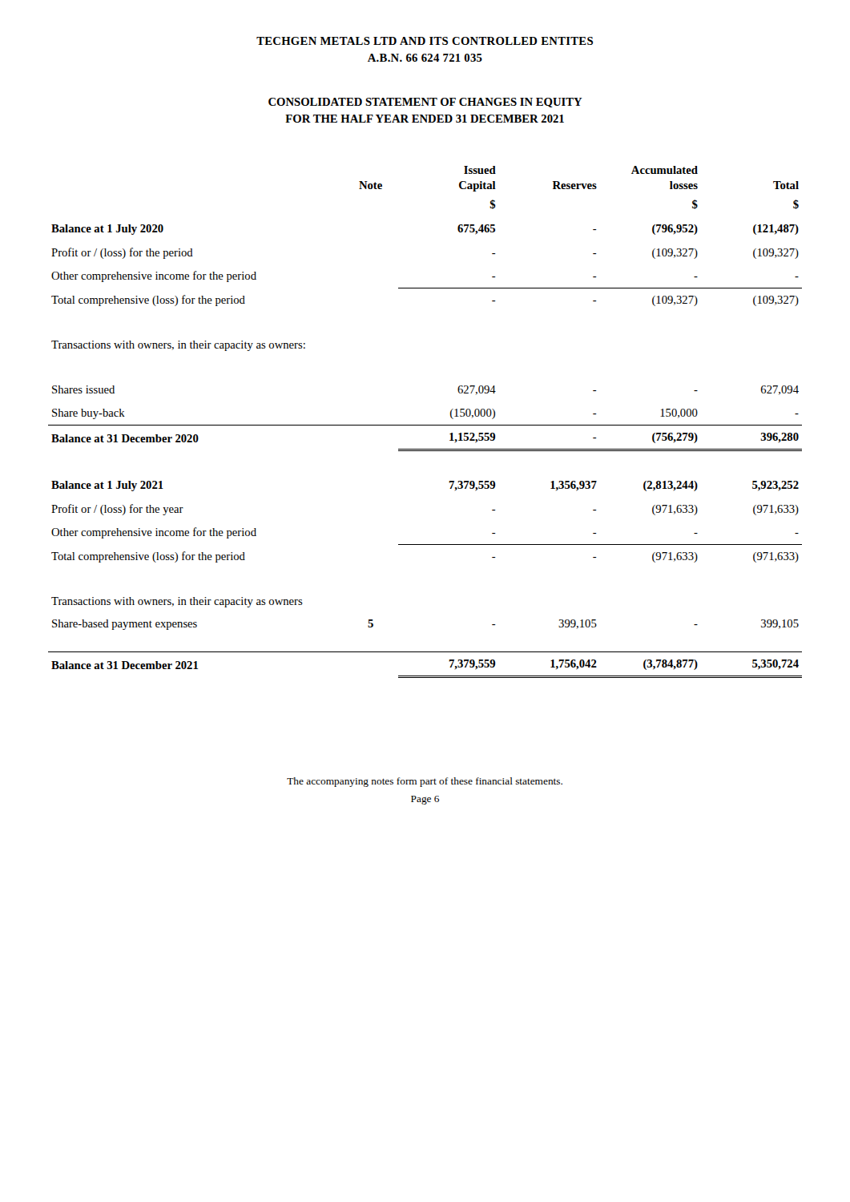TECHGEN METALS LTD AND ITS CONTROLLED ENTITES
A.B.N. 66 624 721 035
CONSOLIDATED STATEMENT OF CHANGES IN EQUITY
FOR THE HALF YEAR ENDED 31 DECEMBER 2021
| | Note | Issued Capital | Reserves | Accumulated losses | Total |
| --- | --- | --- | --- | --- | --- |
| | | $ | | $ | $ |
| Balance at 1 July 2020 | | 675,465 | - | (796,952) | (121,487) |
| Profit or / (loss) for the period | | - | - | (109,327) | (109,327) |
| Other comprehensive income for the period | | - | - | - | - |
| Total comprehensive (loss) for the period | | - | - | (109,327) | (109,327) |
| Transactions with owners, in their capacity as owners: | | | | | |
| Shares issued | | 627,094 | - | - | 627,094 |
| Share buy-back | | (150,000) | - | 150,000 | - |
| Balance at 31 December 2020 | | 1,152,559 | - | (756,279) | 396,280 |
| Balance at 1 July 2021 | | 7,379,559 | 1,356,937 | (2,813,244) | 5,923,252 |
| Profit or / (loss) for the year | | - | - | (971,633) | (971,633) |
| Other comprehensive income for the period | | - | - | - | - |
| Total comprehensive (loss) for the period | | - | - | (971,633) | (971,633) |
| Transactions with owners, in their capacity as owners | | | | | |
| Share-based payment expenses | 5 | - | 399,105 | - | 399,105 |
| Balance at 31 December 2021 | | 7,379,559 | 1,756,042 | (3,784,877) | 5,350,724 |
The accompanying notes form part of these financial statements.
Page 6